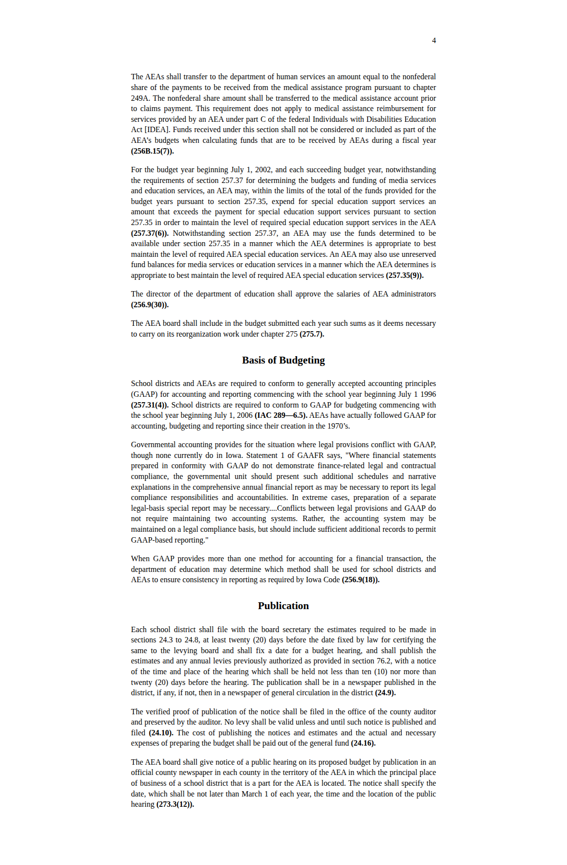4
The AEAs shall transfer to the department of human services an amount equal to the nonfederal share of the payments to be received from the medical assistance program pursuant to chapter 249A. The nonfederal share amount shall be transferred to the medical assistance account prior to claims payment. This requirement does not apply to medical assistance reimbursement for services provided by an AEA under part C of the federal Individuals with Disabilities Education Act [IDEA]. Funds received under this section shall not be considered or included as part of the AEA’s budgets when calculating funds that are to be received by AEAs during a fiscal year (256B.15(7)).
For the budget year beginning July 1, 2002, and each succeeding budget year, notwithstanding the requirements of section 257.37 for determining the budgets and funding of media services and education services, an AEA may, within the limits of the total of the funds provided for the budget years pursuant to section 257.35, expend for special education support services an amount that exceeds the payment for special education support services pursuant to section 257.35 in order to maintain the level of required special education support services in the AEA (257.37(6)). Notwithstanding section 257.37, an AEA may use the funds determined to be available under section 257.35 in a manner which the AEA determines is appropriate to best maintain the level of required AEA special education services. An AEA may also use unreserved fund balances for media services or education services in a manner which the AEA determines is appropriate to best maintain the level of required AEA special education services (257.35(9)).
The director of the department of education shall approve the salaries of AEA administrators (256.9(30)).
The AEA board shall include in the budget submitted each year such sums as it deems necessary to carry on its reorganization work under chapter 275 (275.7).
Basis of Budgeting
School districts and AEAs are required to conform to generally accepted accounting principles (GAAP) for accounting and reporting commencing with the school year beginning July 1 1996 (257.31(4)). School districts are required to conform to GAAP for budgeting commencing with the school year beginning July 1, 2006 (IAC 289—6.5). AEAs have actually followed GAAP for accounting, budgeting and reporting since their creation in the 1970’s.
Governmental accounting provides for the situation where legal provisions conflict with GAAP, though none currently do in Iowa. Statement 1 of GAAFR says, "Where financial statements prepared in conformity with GAAP do not demonstrate finance-related legal and contractual compliance, the governmental unit should present such additional schedules and narrative explanations in the comprehensive annual financial report as may be necessary to report its legal compliance responsibilities and accountabilities. In extreme cases, preparation of a separate legal-basis special report may be necessary....Conflicts between legal provisions and GAAP do not require maintaining two accounting systems. Rather, the accounting system may be maintained on a legal compliance basis, but should include sufficient additional records to permit GAAP-based reporting."
When GAAP provides more than one method for accounting for a financial transaction, the department of education may determine which method shall be used for school districts and AEAs to ensure consistency in reporting as required by Iowa Code (256.9(18)).
Publication
Each school district shall file with the board secretary the estimates required to be made in sections 24.3 to 24.8, at least twenty (20) days before the date fixed by law for certifying the same to the levying board and shall fix a date for a budget hearing, and shall publish the estimates and any annual levies previously authorized as provided in section 76.2, with a notice of the time and place of the hearing which shall be held not less than ten (10) nor more than twenty (20) days before the hearing. The publication shall be in a newspaper published in the district, if any, if not, then in a newspaper of general circulation in the district (24.9).
The verified proof of publication of the notice shall be filed in the office of the county auditor and preserved by the auditor. No levy shall be valid unless and until such notice is published and filed (24.10). The cost of publishing the notices and estimates and the actual and necessary expenses of preparing the budget shall be paid out of the general fund (24.16).
The AEA board shall give notice of a public hearing on its proposed budget by publication in an official county newspaper in each county in the territory of the AEA in which the principal place of business of a school district that is a part for the AEA is located. The notice shall specify the date, which shall be not later than March 1 of each year, the time and the location of the public hearing (273.3(12)).